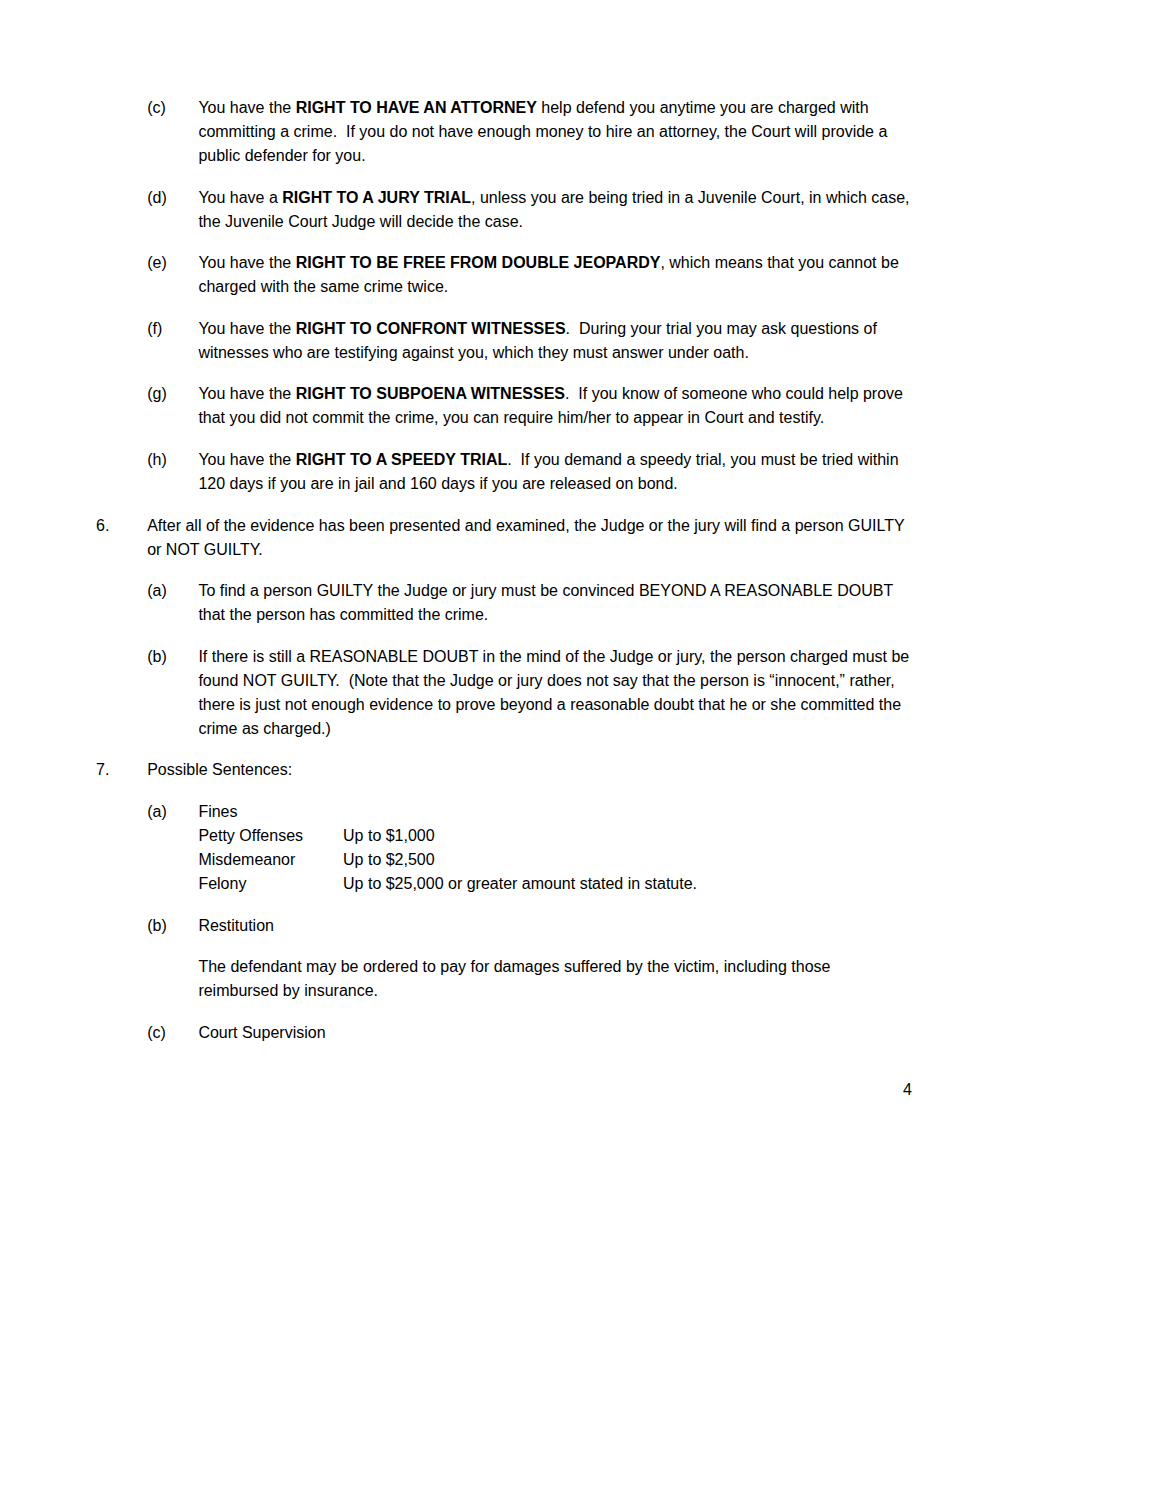(c)
You have the RIGHT TO HAVE AN ATTORNEY help defend you anytime you are charged with committing a crime. If you do not have enough money to hire an attorney, the Court will provide a public defender for you.
(d)
You have a RIGHT TO A JURY TRIAL, unless you are being tried in a Juvenile Court, in which case, the Juvenile Court Judge will decide the case.
(e)
You have the RIGHT TO BE FREE FROM DOUBLE JEOPARDY, which means that you cannot be charged with the same crime twice.
(f)
You have the RIGHT TO CONFRONT WITNESSES. During your trial you may ask questions of witnesses who are testifying against you, which they must answer under oath.
(g)
You have the RIGHT TO SUBPOENA WITNESSES. If you know of someone who could help prove that you did not commit the crime, you can require him/her to appear in Court and testify.
(h)
You have the RIGHT TO A SPEEDY TRIAL. If you demand a speedy trial, you must be tried within 120 days if you are in jail and 160 days if you are released on bond.
6.
After all of the evidence has been presented and examined, the Judge or the jury will find a person GUILTY or NOT GUILTY.
(a)
To find a person GUILTY the Judge or jury must be convinced BEYOND A REASONABLE DOUBT that the person has committed the crime.
(b)
If there is still a REASONABLE DOUBT in the mind of the Judge or jury, the person charged must be found NOT GUILTY. (Note that the Judge or jury does not say that the person is “innocent,” rather, there is just not enough evidence to prove beyond a reasonable doubt that he or she committed the crime as charged.)
7.
Possible Sentences:
(a)
Fines
| Petty Offenses | Up to $1,000 |
| Misdemeanor | Up to $2,500 |
| Felony | Up to $25,000 or greater amount stated in statute. |
(b)
Restitution
The defendant may be ordered to pay for damages suffered by the victim, including those reimbursed by insurance.
(c)
Court Supervision
4